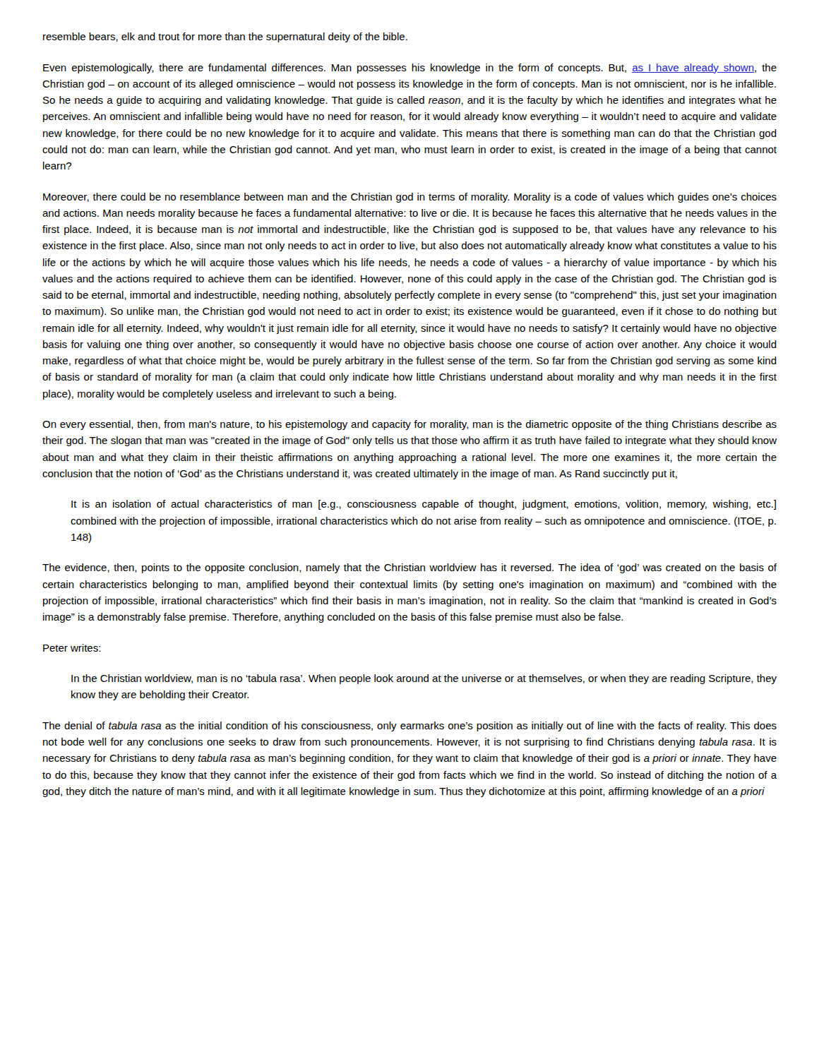resemble bears, elk and trout for more than the supernatural deity of the bible.
Even epistemologically, there are fundamental differences. Man possesses his knowledge in the form of concepts. But, as I have already shown, the Christian god – on account of its alleged omniscience – would not possess its knowledge in the form of concepts. Man is not omniscient, nor is he infallible. So he needs a guide to acquiring and validating knowledge. That guide is called reason, and it is the faculty by which he identifies and integrates what he perceives. An omniscient and infallible being would have no need for reason, for it would already know everything – it wouldn’t need to acquire and validate new knowledge, for there could be no new knowledge for it to acquire and validate. This means that there is something man can do that the Christian god could not do: man can learn, while the Christian god cannot. And yet man, who must learn in order to exist, is created in the image of a being that cannot learn?
Moreover, there could be no resemblance between man and the Christian god in terms of morality. Morality is a code of values which guides one's choices and actions. Man needs morality because he faces a fundamental alternative: to live or die. It is because he faces this alternative that he needs values in the first place. Indeed, it is because man is not immortal and indestructible, like the Christian god is supposed to be, that values have any relevance to his existence in the first place. Also, since man not only needs to act in order to live, but also does not automatically already know what constitutes a value to his life or the actions by which he will acquire those values which his life needs, he needs a code of values - a hierarchy of value importance - by which his values and the actions required to achieve them can be identified. However, none of this could apply in the case of the Christian god. The Christian god is said to be eternal, immortal and indestructible, needing nothing, absolutely perfectly complete in every sense (to "comprehend" this, just set your imagination to maximum). So unlike man, the Christian god would not need to act in order to exist; its existence would be guaranteed, even if it chose to do nothing but remain idle for all eternity. Indeed, why wouldn't it just remain idle for all eternity, since it would have no needs to satisfy? It certainly would have no objective basis for valuing one thing over another, so consequently it would have no objective basis choose one course of action over another. Any choice it would make, regardless of what that choice might be, would be purely arbitrary in the fullest sense of the term. So far from the Christian god serving as some kind of basis or standard of morality for man (a claim that could only indicate how little Christians understand about morality and why man needs it in the first place), morality would be completely useless and irrelevant to such a being.
On every essential, then, from man's nature, to his epistemology and capacity for morality, man is the diametric opposite of the thing Christians describe as their god. The slogan that man was "created in the image of God" only tells us that those who affirm it as truth have failed to integrate what they should know about man and what they claim in their theistic affirmations on anything approaching a rational level. The more one examines it, the more certain the conclusion that the notion of ‘God’ as the Christians understand it, was created ultimately in the image of man. As Rand succinctly put it,
It is an isolation of actual characteristics of man [e.g., consciousness capable of thought, judgment, emotions, volition, memory, wishing, etc.] combined with the projection of impossible, irrational characteristics which do not arise from reality – such as omnipotence and omniscience. (ITOE, p. 148)
The evidence, then, points to the opposite conclusion, namely that the Christian worldview has it reversed. The idea of ‘god’ was created on the basis of certain characteristics belonging to man, amplified beyond their contextual limits (by setting one's imagination on maximum) and “combined with the projection of impossible, irrational characteristics” which find their basis in man’s imagination, not in reality. So the claim that “mankind is created in God’s image” is a demonstrably false premise. Therefore, anything concluded on the basis of this false premise must also be false.
Peter writes:
In the Christian worldview, man is no ‘tabula rasa’. When people look around at the universe or at themselves, or when they are reading Scripture, they know they are beholding their Creator.
The denial of tabula rasa as the initial condition of his consciousness, only earmarks one’s position as initially out of line with the facts of reality. This does not bode well for any conclusions one seeks to draw from such pronouncements. However, it is not surprising to find Christians denying tabula rasa. It is necessary for Christians to deny tabula rasa as man’s beginning condition, for they want to claim that knowledge of their god is a priori or innate. They have to do this, because they know that they cannot infer the existence of their god from facts which we find in the world. So instead of ditching the notion of a god, they ditch the nature of man’s mind, and with it all legitimate knowledge in sum. Thus they dichotomize at this point, affirming knowledge of an a priori